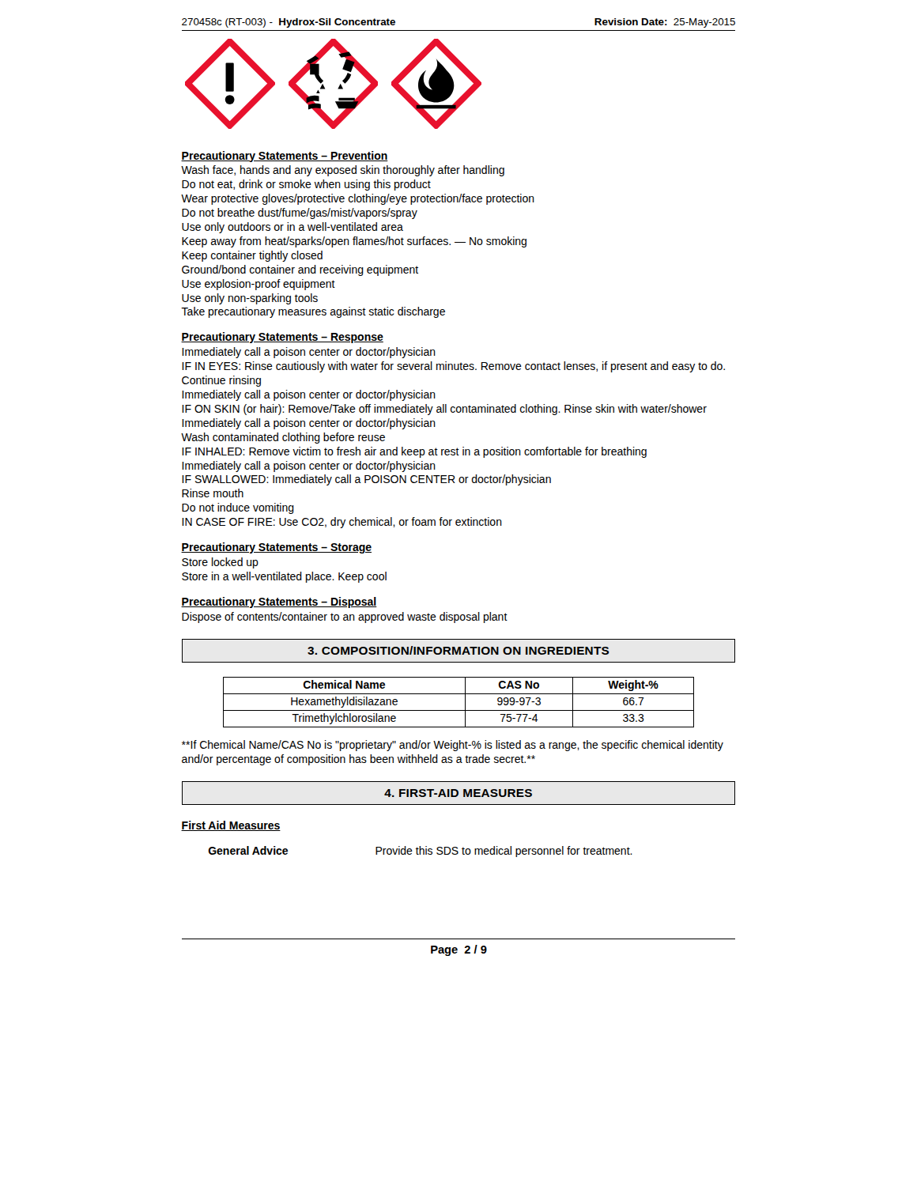270458c (RT-003) - Hydrox-Sil Concentrate
Revision Date: 25-May-2015
Precautionary Statements – Prevention
Wash face, hands and any exposed skin thoroughly after handling
Do not eat, drink or smoke when using this product
Wear protective gloves/protective clothing/eye protection/face protection
Do not breathe dust/fume/gas/mist/vapors/spray
Use only outdoors or in a well-ventilated area
Keep away from heat/sparks/open flames/hot surfaces. — No smoking
Keep container tightly closed
Ground/bond container and receiving equipment
Use explosion-proof equipment
Use only non-sparking tools
Take precautionary measures against static discharge
Precautionary Statements – Response
Immediately call a poison center or doctor/physician
IF IN EYES: Rinse cautiously with water for several minutes. Remove contact lenses, if present and easy to do. Continue rinsing
Immediately call a poison center or doctor/physician
IF ON SKIN (or hair): Remove/Take off immediately all contaminated clothing. Rinse skin with water/shower
Immediately call a poison center or doctor/physician
Wash contaminated clothing before reuse
IF INHALED: Remove victim to fresh air and keep at rest in a position comfortable for breathing
Immediately call a poison center or doctor/physician
IF SWALLOWED: Immediately call a POISON CENTER or doctor/physician
Rinse mouth
Do not induce vomiting
IN CASE OF FIRE: Use CO2, dry chemical, or foam for extinction
Precautionary Statements – Storage
Store locked up
Store in a well-ventilated place. Keep cool
Precautionary Statements – Disposal
Dispose of contents/container to an approved waste disposal plant
3. COMPOSITION/INFORMATION ON INGREDIENTS
| Chemical Name | CAS No | Weight-% |
| --- | --- | --- |
| Hexamethyldisilazane | 999-97-3 | 66.7 |
| Trimethylchlorosilane | 75-77-4 | 33.3 |
**If Chemical Name/CAS No is "proprietary" and/or Weight-% is listed as a range, the specific chemical identity and/or percentage of composition has been withheld as a trade secret.**
4. FIRST-AID MEASURES
First Aid Measures
General Advice
Provide this SDS to medical personnel for treatment.
Page 2 / 9